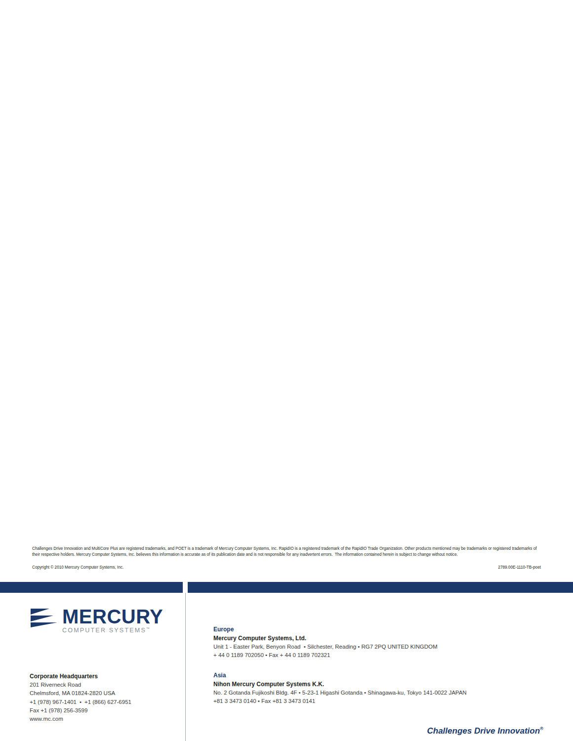Challenges Drive Innovation and MultiCore Plus are registered trademarks, and POET is a trademark of Mercury Computer Systems, Inc. RapidIO is a registered trademark of the RapidIO Trade Organization. Other products mentioned may be trademarks or registered trademarks of their respective holders. Mercury Computer Systems, Inc. believes this information is accurate as of its publication date and is not responsible for any inadvertent errors. The information contained herein is subject to change without notice.
Copyright © 2010 Mercury Computer Systems, Inc. 2789.00E-1110-TB-poet
MERCURY COMPUTER SYSTEMS™
Corporate Headquarters
201 Riverneck Road
Chelmsford, MA 01824-2820 USA
+1 (978) 967-1401•+1 (866) 627-6951
Fax +1 (978) 256-3599
www.mc.com
Europe
Mercury Computer Systems, Ltd.
Unit 1 - Easter Park, Benyon Road • Silchester, Reading • RG7 2PQ UNITED KINGDOM
+ 44 0 1189 702050 • Fax + 44 0 1189 702321
Asia
Nihon Mercury Computer Systems K.K.
No. 2 Gotanda Fujikoshi Bldg. 4F • 5-23-1 Higashi Gotanda • Shinagawa-ku, Tokyo 141-0022 JAPAN
+81 3 3473 0140 • Fax +81 3 3473 0141
Challenges Drive Innovation®